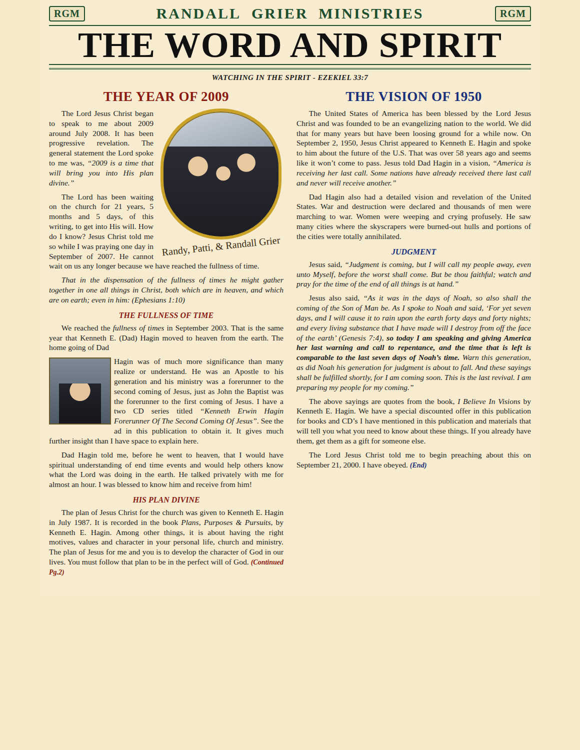RGM
RANDALL GRIER MINISTRIES
RGM
THE WORD AND SPIRIT
WATCHING IN THE SPIRIT - EZEKIEL 33:7
THE YEAR OF 2009
Randy, Patti, & Randall Grier
The Lord Jesus Christ began to speak to me about 2009 around July 2008. It has been progressive revelation. The general statement the Lord spoke to me was, “2009 is a time that will bring you into His plan divine.”
The Lord has been waiting on the church for 21 years, 5 months and 5 days, of this writing, to get into His will. How do I know? Jesus Christ told me so while I was praying one day in September of 2007. He cannot wait on us any longer because we have reached the fullness of time.
That in the dispensation of the fullness of times he might gather together in one all things in Christ, both which are in heaven, and which are on earth; even in him: (Ephesians 1:10)
THE FULLNESS OF TIME
We reached the fullness of times in September 2003. That is the same year that Kenneth E. (Dad) Hagin moved to heaven from the earth. The home going of Dad
Hagin was of much more significance than many realize or understand. He was an Apostle to his generation and his ministry was a forerunner to the second coming of Jesus, just as John the Baptist was the forerunner to the first coming of Jesus. I have a two CD series titled “Kenneth Erwin Hagin Forerunner Of The Second Coming Of Jesus”. See the ad in this publication to obtain it. It gives much further insight than I have space to explain here.
Dad Hagin told me, before he went to heaven, that I would have spiritual understanding of end time events and would help others know what the Lord was doing in the earth. He talked privately with me for almost an hour. I was blessed to know him and receive from him!
HIS PLAN DIVINE
The plan of Jesus Christ for the church was given to Kenneth E. Hagin in July 1987. It is recorded in the book Plans, Purposes & Pursuits, by Kenneth E. Hagin. Among other things, it is about having the right motives, values and character in your personal life, church and ministry. The plan of Jesus for me and you is to develop the character of God in our lives. You must follow that plan to be in the perfect will of God. (Continued Pg.2)
THE VISION OF 1950
The United States of America has been blessed by the Lord Jesus Christ and was founded to be an evangelizing nation to the world. We did that for many years but have been loosing ground for a while now. On September 2, 1950, Jesus Christ appeared to Kenneth E. Hagin and spoke to him about the future of the U.S. That was over 58 years ago and seems like it won’t come to pass. Jesus told Dad Hagin in a vision, “America is receiving her last call. Some nations have already received there last call and never will receive another.”
Dad Hagin also had a detailed vision and revelation of the United States. War and destruction were declared and thousands of men were marching to war. Women were weeping and crying profusely. He saw many cities where the skyscrapers were burned-out hulls and portions of the cities were totally annihilated.
JUDGMENT
Jesus said, “Judgment is coming, but I will call my people away, even unto Myself, before the worst shall come. But be thou faithful; watch and pray for the time of the end of all things is at hand.”
Jesus also said, “As it was in the days of Noah, so also shall the coming of the Son of Man be. As I spoke to Noah and said, ‘For yet seven days, and I will cause it to rain upon the earth forty days and forty nights; and every living substance that I have made will I destroy from off the face of the earth’ (Genesis 7:4), so today I am speaking and giving America her last warning and call to repentance, and the time that is left is comparable to the last seven days of Noah’s time. Warn this generation, as did Noah his generation for judgment is about to fall. And these sayings shall be fulfilled shortly, for I am coming soon. This is the last revival. I am preparing my people for my coming.”
The above sayings are quotes from the book, I Believe In Visions by Kenneth E. Hagin. We have a special discounted offer in this publication for books and CD’s I have mentioned in this publication and materials that will tell you what you need to know about these things. If you already have them, get them as a gift for someone else.
The Lord Jesus Christ told me to begin preaching about this on September 21, 2000. I have obeyed. (End)